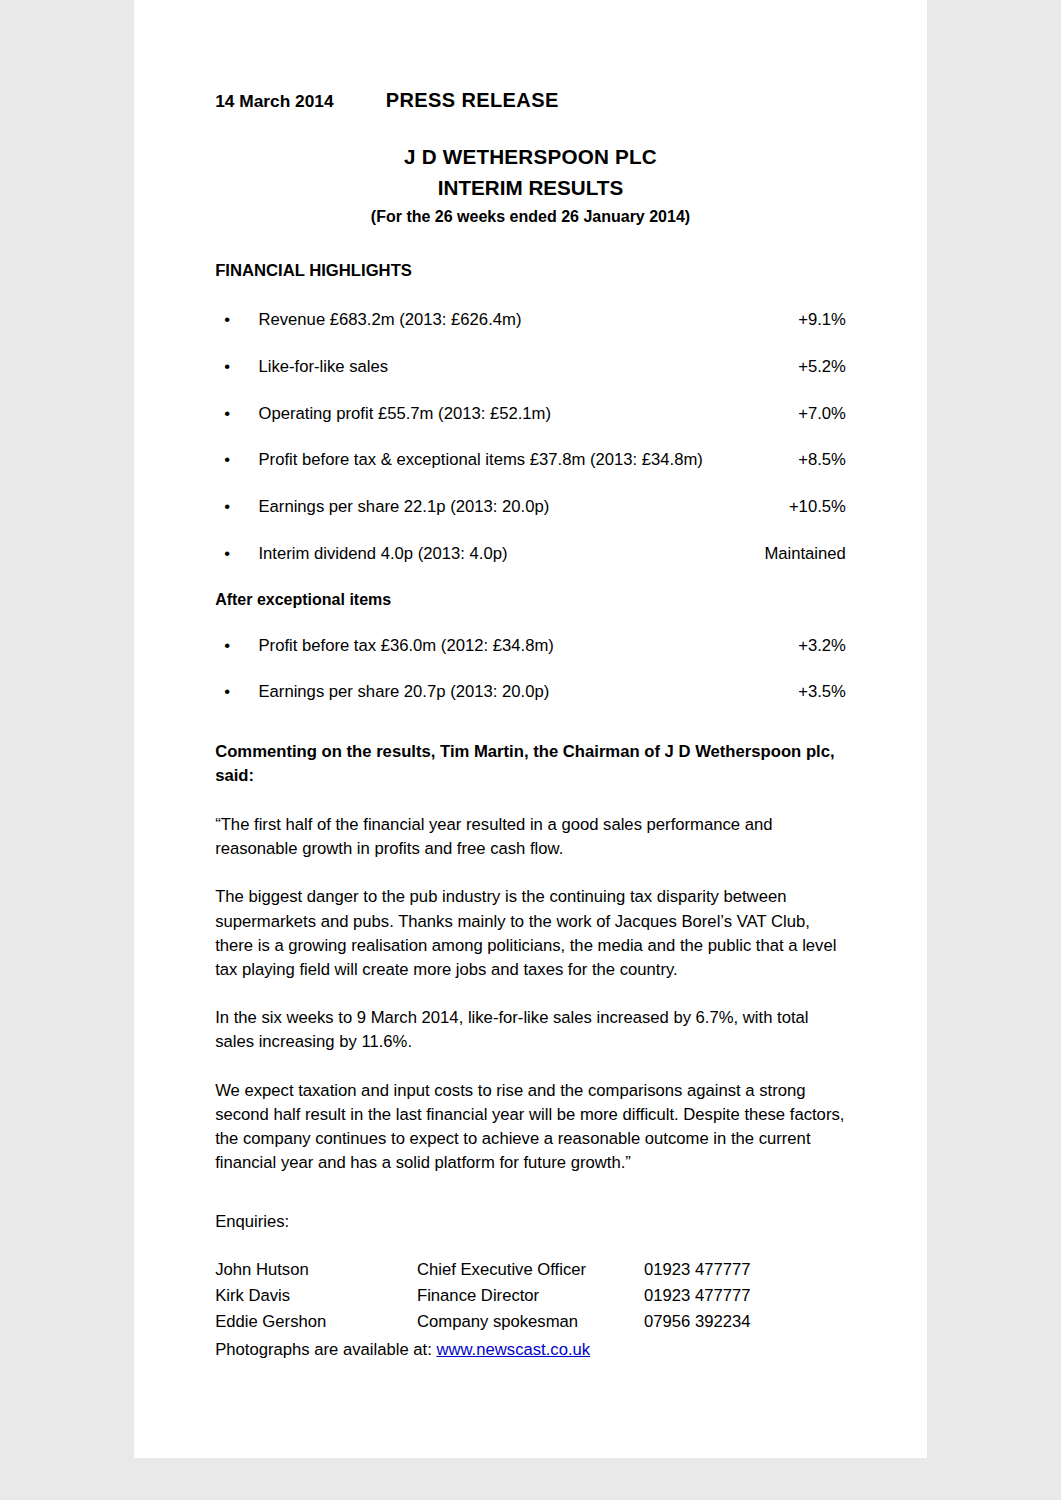14 March 2014 PRESS RELEASE
J D WETHERSPOON PLC
INTERIM RESULTS
(For the 26 weeks ended 26 January 2014)
FINANCIAL HIGHLIGHTS
• Revenue £683.2m (2013: £626.4m) +9.1%
• Like-for-like sales +5.2%
• Operating profit £55.7m (2013: £52.1m) +7.0%
• Profit before tax & exceptional items £37.8m (2013: £34.8m) +8.5%
• Earnings per share 22.1p (2013: 20.0p) +10.5%
• Interim dividend 4.0p (2013: 4.0p) Maintained
After exceptional items
• Profit before tax £36.0m (2012: £34.8m) +3.2%
• Earnings per share 20.7p (2013: 20.0p) +3.5%
Commenting on the results, Tim Martin, the Chairman of J D Wetherspoon plc, said:
“The first half of the financial year resulted in a good sales performance and reasonable growth in profits and free cash flow.
The biggest danger to the pub industry is the continuing tax disparity between supermarkets and pubs. Thanks mainly to the work of Jacques Borel’s VAT Club, there is a growing realisation among politicians, the media and the public that a level tax playing field will create more jobs and taxes for the country.
In the six weeks to 9 March 2014, like-for-like sales increased by 6.7%, with total sales increasing by 11.6%.
We expect taxation and input costs to rise and the comparisons against a strong second half result in the last financial year will be more difficult. Despite these factors, the company continues to expect to achieve a reasonable outcome in the current financial year and has a solid platform for future growth.”
Enquiries:
| John Hutson | Chief Executive Officer | 01923 477777 |
| Kirk Davis | Finance Director | 01923 477777 |
| Eddie Gershon | Company spokesman | 07956 392234 |
Photographs are available at: www.newscast.co.uk